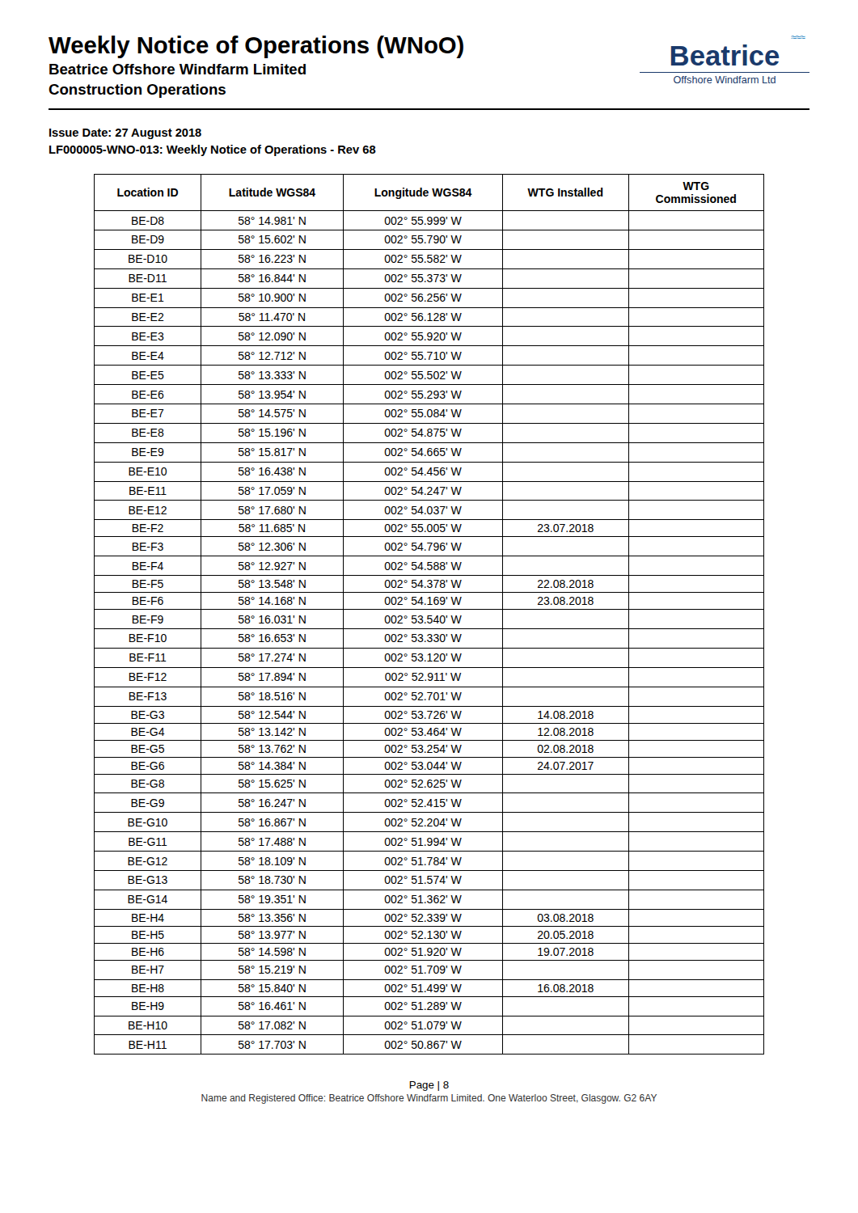Weekly Notice of Operations (WNoO)
Beatrice Offshore Windfarm Limited
Construction Operations
≈≈≈
Beatrice
Offshore Windfarm Ltd
Issue Date: 27 August 2018
LF000005-WNO-013: Weekly Notice of Operations - Rev 68
| Location ID | Latitude WGS84 | Longitude WGS84 | WTG Installed | WTG Commissioned |
| --- | --- | --- | --- | --- |
| BE-D8 | 58° 14.981' N | 002° 55.999' W | | |
| BE-D9 | 58° 15.602' N | 002° 55.790' W | | |
| BE-D10 | 58° 16.223' N | 002° 55.582' W | | |
| BE-D11 | 58° 16.844' N | 002° 55.373' W | | |
| BE-E1 | 58° 10.900' N | 002° 56.256' W | | |
| BE-E2 | 58° 11.470' N | 002° 56.128' W | | |
| BE-E3 | 58° 12.090' N | 002° 55.920' W | | |
| BE-E4 | 58° 12.712' N | 002° 55.710' W | | |
| BE-E5 | 58° 13.333' N | 002° 55.502' W | | |
| BE-E6 | 58° 13.954' N | 002° 55.293' W | | |
| BE-E7 | 58° 14.575' N | 002° 55.084' W | | |
| BE-E8 | 58° 15.196' N | 002° 54.875' W | | |
| BE-E9 | 58° 15.817' N | 002° 54.665' W | | |
| BE-E10 | 58° 16.438' N | 002° 54.456' W | | |
| BE-E11 | 58° 17.059' N | 002° 54.247' W | | |
| BE-E12 | 58° 17.680' N | 002° 54.037' W | | |
| BE-F2 | 58° 11.685' N | 002° 55.005' W | 23.07.2018 | |
| BE-F3 | 58° 12.306' N | 002° 54.796' W | | |
| BE-F4 | 58° 12.927' N | 002° 54.588' W | | |
| BE-F5 | 58° 13.548' N | 002° 54.378' W | 22.08.2018 | |
| BE-F6 | 58° 14.168' N | 002° 54.169' W | 23.08.2018 | |
| BE-F9 | 58° 16.031' N | 002° 53.540' W | | |
| BE-F10 | 58° 16.653' N | 002° 53.330' W | | |
| BE-F11 | 58° 17.274' N | 002° 53.120' W | | |
| BE-F12 | 58° 17.894' N | 002° 52.911' W | | |
| BE-F13 | 58° 18.516' N | 002° 52.701' W | | |
| BE-G3 | 58° 12.544' N | 002° 53.726' W | 14.08.2018 | |
| BE-G4 | 58° 13.142' N | 002° 53.464' W | 12.08.2018 | |
| BE-G5 | 58° 13.762' N | 002° 53.254' W | 02.08.2018 | |
| BE-G6 | 58° 14.384' N | 002° 53.044' W | 24.07.2017 | |
| BE-G8 | 58° 15.625' N | 002° 52.625' W | | |
| BE-G9 | 58° 16.247' N | 002° 52.415' W | | |
| BE-G10 | 58° 16.867' N | 002° 52.204' W | | |
| BE-G11 | 58° 17.488' N | 002° 51.994' W | | |
| BE-G12 | 58° 18.109' N | 002° 51.784' W | | |
| BE-G13 | 58° 18.730' N | 002° 51.574' W | | |
| BE-G14 | 58° 19.351' N | 002° 51.362' W | | |
| BE-H4 | 58° 13.356' N | 002° 52.339' W | 03.08.2018 | |
| BE-H5 | 58° 13.977' N | 002° 52.130' W | 20.05.2018 | |
| BE-H6 | 58° 14.598' N | 002° 51.920' W | 19.07.2018 | |
| BE-H7 | 58° 15.219' N | 002° 51.709' W | | |
| BE-H8 | 58° 15.840' N | 002° 51.499' W | 16.08.2018 | |
| BE-H9 | 58° 16.461' N | 002° 51.289' W | | |
| BE-H10 | 58° 17.082' N | 002° 51.079' W | | |
| BE-H11 | 58° 17.703' N | 002° 50.867' W | | |
Page | 8
Name and Registered Office: Beatrice Offshore Windfarm Limited. One Waterloo Street, Glasgow. G2 6AY